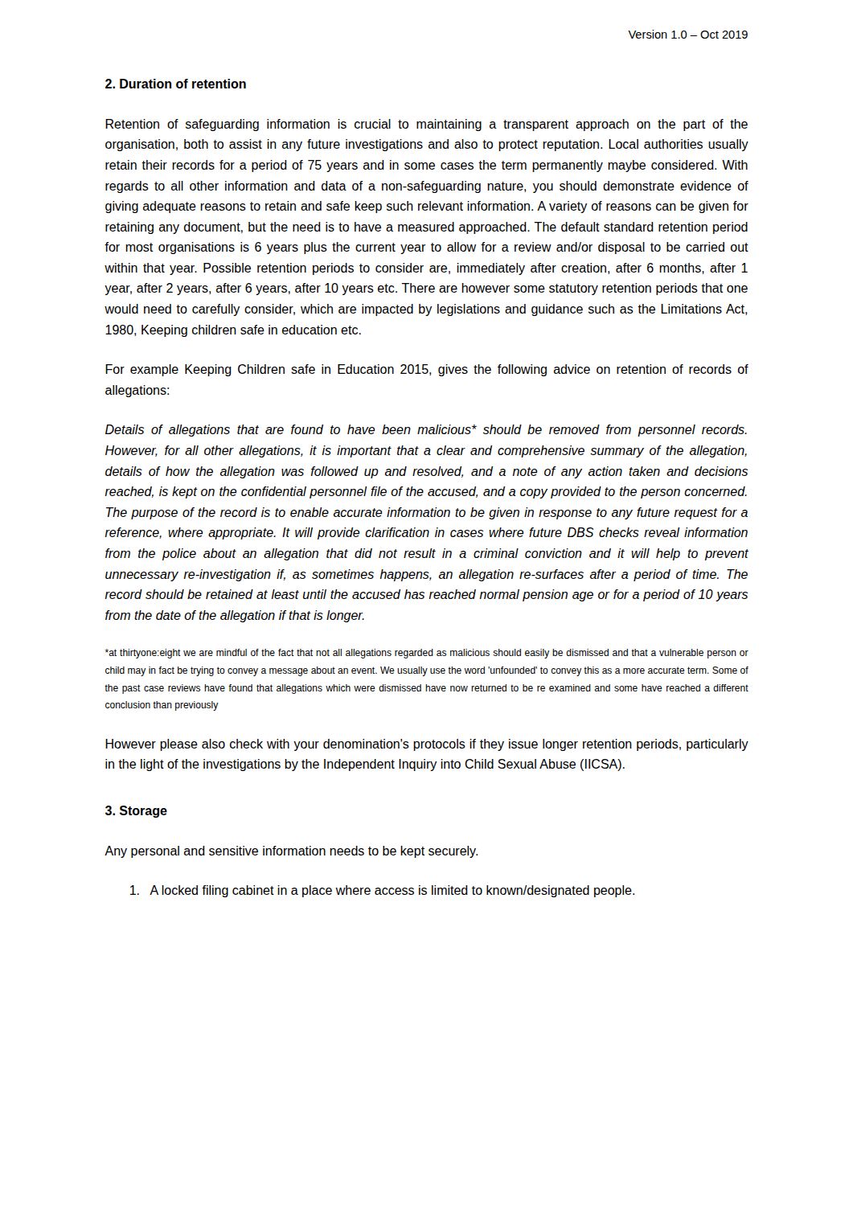Version 1.0 – Oct 2019
2. Duration of retention
Retention of safeguarding information is crucial to maintaining a transparent approach on the part of the organisation, both to assist in any future investigations and also to protect reputation. Local authorities usually retain their records for a period of 75 years and in some cases the term permanently maybe considered. With regards to all other information and data of a non-safeguarding nature, you should demonstrate evidence of giving adequate reasons to retain and safe keep such relevant information. A variety of reasons can be given for retaining any document, but the need is to have a measured approached. The default standard retention period for most organisations is 6 years plus the current year to allow for a review and/or disposal to be carried out within that year. Possible retention periods to consider are, immediately after creation, after 6 months, after 1 year, after 2 years, after 6 years, after 10 years etc. There are however some statutory retention periods that one would need to carefully consider, which are impacted by legislations and guidance such as the Limitations Act, 1980, Keeping children safe in education etc.
For example Keeping Children safe in Education 2015, gives the following advice on retention of records of allegations:
Details of allegations that are found to have been malicious* should be removed from personnel records. However, for all other allegations, it is important that a clear and comprehensive summary of the allegation, details of how the allegation was followed up and resolved, and a note of any action taken and decisions reached, is kept on the confidential personnel file of the accused, and a copy provided to the person concerned. The purpose of the record is to enable accurate information to be given in response to any future request for a reference, where appropriate. It will provide clarification in cases where future DBS checks reveal information from the police about an allegation that did not result in a criminal conviction and it will help to prevent unnecessary re-investigation if, as sometimes happens, an allegation re-surfaces after a period of time. The record should be retained at least until the accused has reached normal pension age or for a period of 10 years from the date of the allegation if that is longer.
*at thirtyone:eight we are mindful of the fact that not all allegations regarded as malicious should easily be dismissed and that a vulnerable person or child may in fact be trying to convey a message about an event. We usually use the word 'unfounded' to convey this as a more accurate term. Some of the past case reviews have found that allegations which were dismissed have now returned to be re examined and some have reached a different conclusion than previously
However please also check with your denomination's protocols if they issue longer retention periods, particularly in the light of the investigations by the Independent Inquiry into Child Sexual Abuse (IICSA).
3. Storage
Any personal and sensitive information needs to be kept securely.
A locked filing cabinet in a place where access is limited to known/designated people.